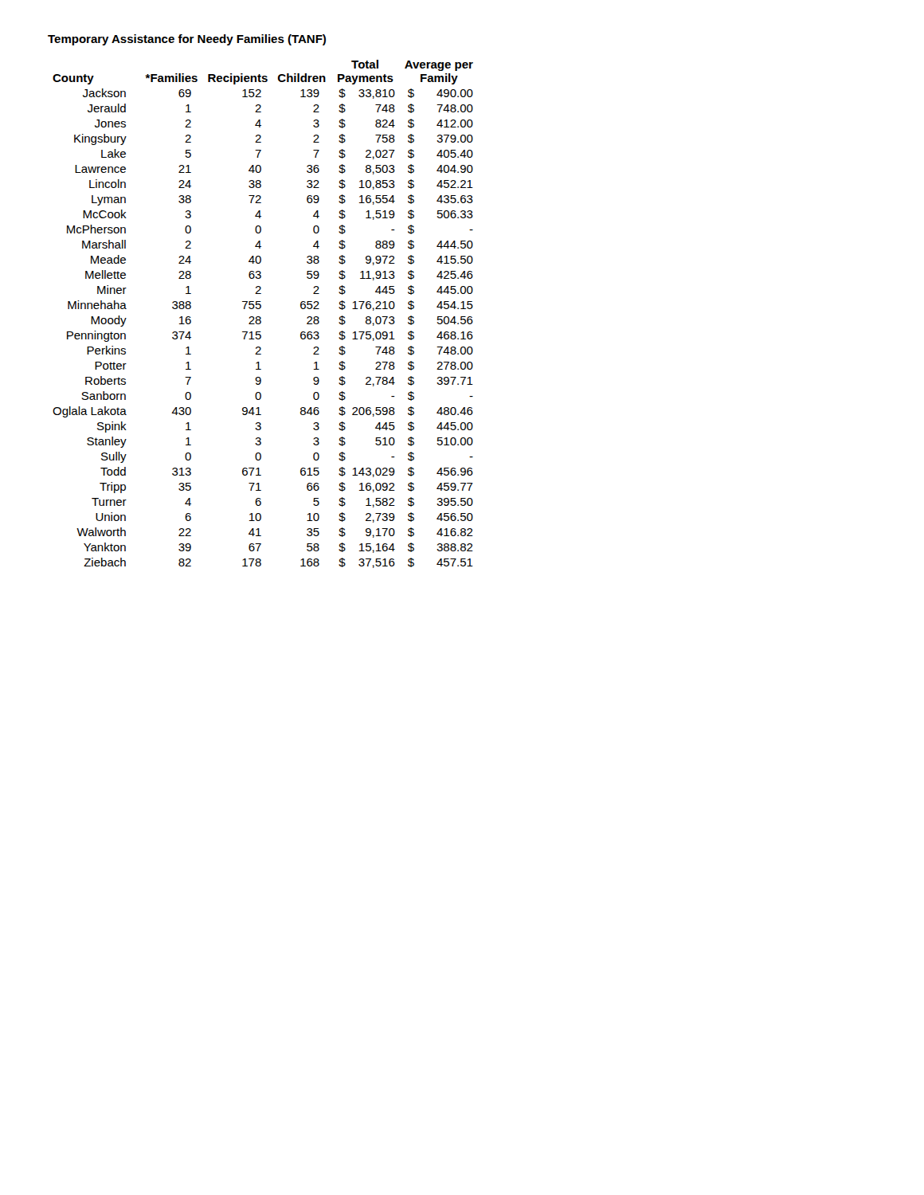Temporary Assistance for Needy Families (TANF)
| County | *Families | Recipients | Children | Total Payments | Average per Family |
| --- | --- | --- | --- | --- | --- |
| Jackson | 69 | 152 | 139 | $ | 33,810 | $ | 490.00 |
| Jerauld | 1 | 2 | 2 | $ | 748 | $ | 748.00 |
| Jones | 2 | 4 | 3 | $ | 824 | $ | 412.00 |
| Kingsbury | 2 | 2 | 2 | $ | 758 | $ | 379.00 |
| Lake | 5 | 7 | 7 | $ | 2,027 | $ | 405.40 |
| Lawrence | 21 | 40 | 36 | $ | 8,503 | $ | 404.90 |
| Lincoln | 24 | 38 | 32 | $ | 10,853 | $ | 452.21 |
| Lyman | 38 | 72 | 69 | $ | 16,554 | $ | 435.63 |
| McCook | 3 | 4 | 4 | $ | 1,519 | $ | 506.33 |
| McPherson | 0 | 0 | 0 | $ | - | $ | - |
| Marshall | 2 | 4 | 4 | $ | 889 | $ | 444.50 |
| Meade | 24 | 40 | 38 | $ | 9,972 | $ | 415.50 |
| Mellette | 28 | 63 | 59 | $ | 11,913 | $ | 425.46 |
| Miner | 1 | 2 | 2 | $ | 445 | $ | 445.00 |
| Minnehaha | 388 | 755 | 652 | $ | 176,210 | $ | 454.15 |
| Moody | 16 | 28 | 28 | $ | 8,073 | $ | 504.56 |
| Pennington | 374 | 715 | 663 | $ | 175,091 | $ | 468.16 |
| Perkins | 1 | 2 | 2 | $ | 748 | $ | 748.00 |
| Potter | 1 | 1 | 1 | $ | 278 | $ | 278.00 |
| Roberts | 7 | 9 | 9 | $ | 2,784 | $ | 397.71 |
| Sanborn | 0 | 0 | 0 | $ | - | $ | - |
| Oglala Lakota | 430 | 941 | 846 | $ | 206,598 | $ | 480.46 |
| Spink | 1 | 3 | 3 | $ | 445 | $ | 445.00 |
| Stanley | 1 | 3 | 3 | $ | 510 | $ | 510.00 |
| Sully | 0 | 0 | 0 | $ | - | $ | - |
| Todd | 313 | 671 | 615 | $ | 143,029 | $ | 456.96 |
| Tripp | 35 | 71 | 66 | $ | 16,092 | $ | 459.77 |
| Turner | 4 | 6 | 5 | $ | 1,582 | $ | 395.50 |
| Union | 6 | 10 | 10 | $ | 2,739 | $ | 456.50 |
| Walworth | 22 | 41 | 35 | $ | 9,170 | $ | 416.82 |
| Yankton | 39 | 67 | 58 | $ | 15,164 | $ | 388.82 |
| Ziebach | 82 | 178 | 168 | $ | 37,516 | $ | 457.51 |